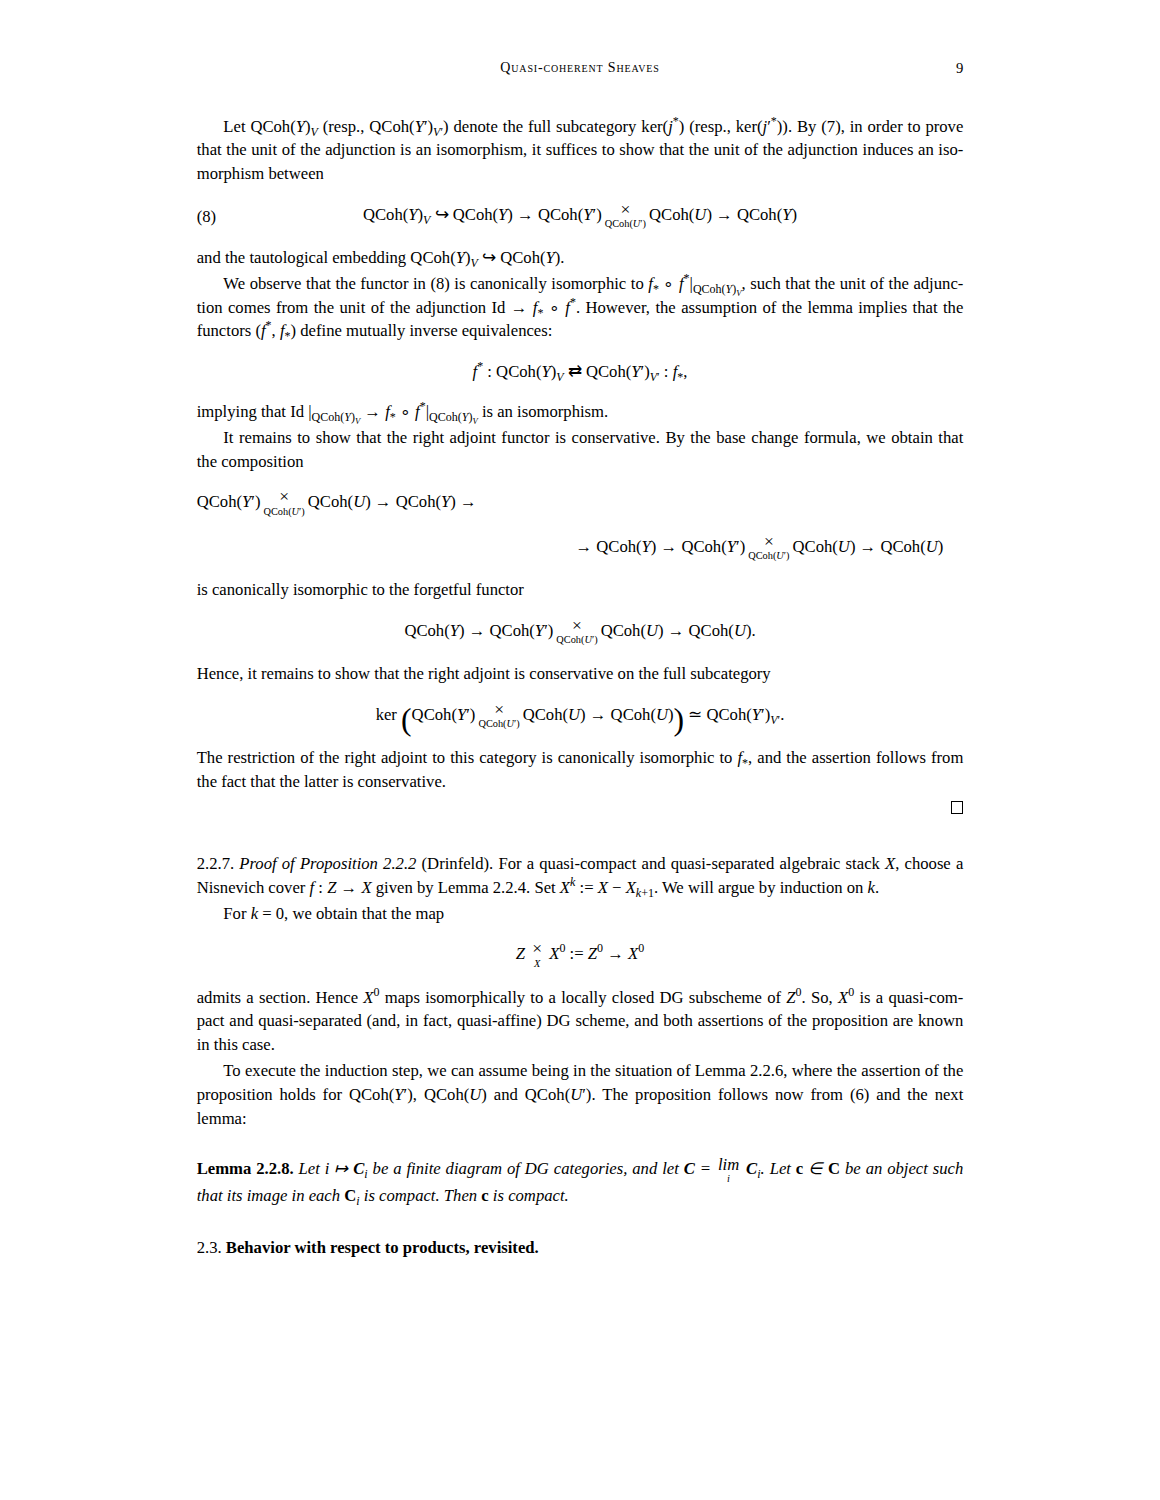Quasi-coherent Sheaves 9
Let QCoh(Y)V (resp., QCoh(Y′)V′) denote the full subcategory ker(j*) (resp., ker(j′*)). By (7), in order to prove that the unit of the adjunction is an isomorphism, it suffices to show that the unit of the adjunction induces an isomorphism between
(8) QCoh(Y)V ↪ QCoh(Y) → QCoh(Y′)×QCoh(U′) QCoh(U) → QCoh(Y)
and the tautological embedding QCoh(Y)V ↪ QCoh(Y).
We observe that the functor in (8) is canonically isomorphic to f* ∘ f*|QCoh(Y)V, such that the unit of the adjunction comes from the unit of the adjunction Id → f* ∘ f*. However, the assumption of the lemma implies that the functors (f*, f*) define mutually inverse equivalences:
f* : QCoh(Y)V ⇄ QCoh(Y′)V′ : f*,
implying that Id |QCoh(Y)V → f* ∘ f*|QCoh(Y)V is an isomorphism.
It remains to show that the right adjoint functor is conservative. By the base change formula, we obtain that the composition
QCoh(Y′)×QCoh(U′) QCoh(U) → QCoh(Y) →
→ QCoh(Y) → QCoh(Y′)×QCoh(U′) QCoh(U) → QCoh(U)
is canonically isomorphic to the forgetful functor
QCoh(Y) → QCoh(Y′)×QCoh(U′) QCoh(U) → QCoh(U).
Hence, it remains to show that the right adjoint is conservative on the full subcategory
ker (QCoh(Y′)×QCoh(U′) QCoh(U) → QCoh(U)) ≃ QCoh(Y′)V′.
The restriction of the right adjoint to this category is canonically isomorphic to f*, and the assertion follows from the fact that the latter is conservative.
2.2.7. Proof of Proposition 2.2.2 (Drinfeld). For a quasi-compact and quasi-separated algebraic stack X, choose a Nisnevich cover f : Z → X given by Lemma 2.2.4. Set Xk := X − Xk+1. We will argue by induction on k.
For k = 0, we obtain that the map
Z ×X X0 := Z0 → X0
admits a section. Hence X0 maps isomorphically to a locally closed DG subscheme of Z0. So, X0 is a quasi-compact and quasi-separated (and, in fact, quasi-affine) DG scheme, and both assertions of the proposition are known in this case.
To execute the induction step, we can assume being in the situation of Lemma 2.2.6, where the assertion of the proposition holds for QCoh(Y′), QCoh(U) and QCoh(U′). The proposition follows now from (6) and the next lemma:
Lemma 2.2.8. Let i ↦ Ci be a finite diagram of DG categories, and let C = lim i Ci. Let c ∈ C be an object such that its image in each Ci is compact. Then c is compact.
2.3. Behavior with respect to products, revisited.